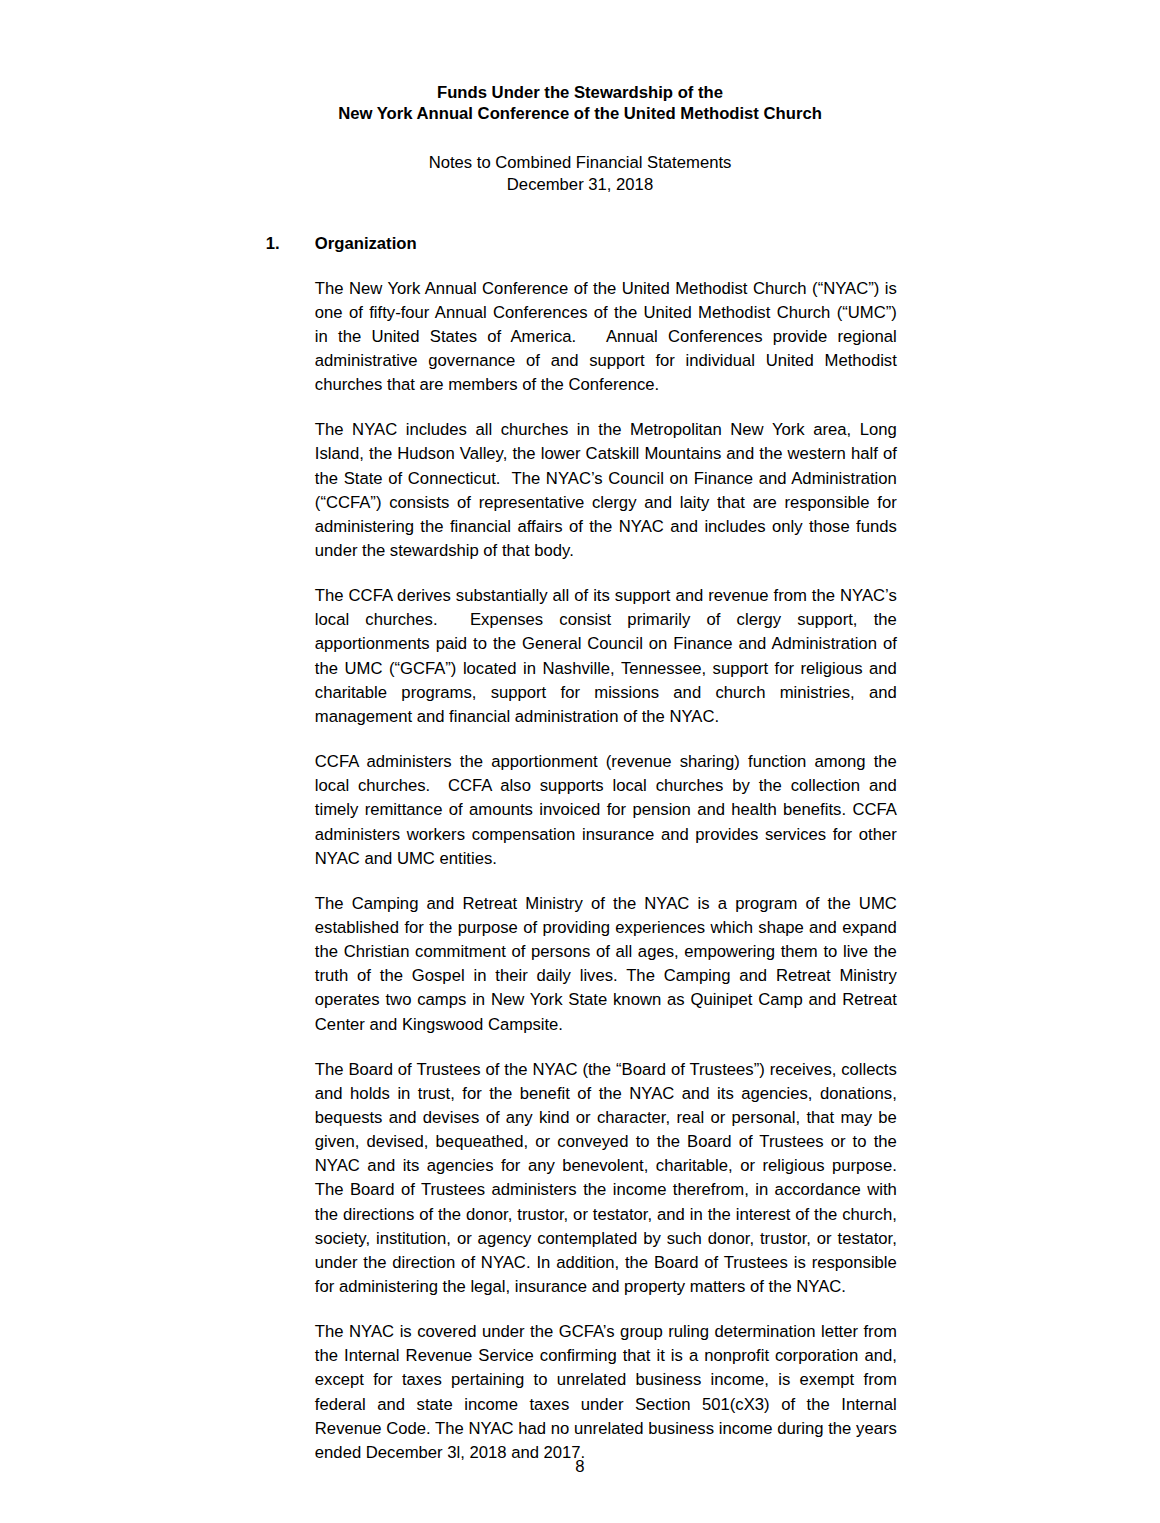Funds Under the Stewardship of the New York Annual Conference of the United Methodist Church
Notes to Combined Financial Statements December 31, 2018
1.
Organization
The New York Annual Conference of the United Methodist Church (“NYAC”) is one of fifty-four Annual Conferences of the United Methodist Church (“UMC”) in the United States of America. Annual Conferences provide regional administrative governance of and support for individual United Methodist churches that are members of the Conference.
The NYAC includes all churches in the Metropolitan New York area, Long Island, the Hudson Valley, the lower Catskill Mountains and the western half of the State of Connecticut. The NYAC’s Council on Finance and Administration (“CCFA”) consists of representative clergy and laity that are responsible for administering the financial affairs of the NYAC and includes only those funds under the stewardship of that body.
The CCFA derives substantially all of its support and revenue from the NYAC’s local churches. Expenses consist primarily of clergy support, the apportionments paid to the General Council on Finance and Administration of the UMC (“GCFA”) located in Nashville, Tennessee, support for religious and charitable programs, support for missions and church ministries, and management and financial administration of the NYAC.
CCFA administers the apportionment (revenue sharing) function among the local churches. CCFA also supports local churches by the collection and timely remittance of amounts invoiced for pension and health benefits. CCFA administers workers compensation insurance and provides services for other NYAC and UMC entities.
The Camping and Retreat Ministry of the NYAC is a program of the UMC established for the purpose of providing experiences which shape and expand the Christian commitment of persons of all ages, empowering them to live the truth of the Gospel in their daily lives. The Camping and Retreat Ministry operates two camps in New York State known as Quinipet Camp and Retreat Center and Kingswood Campsite.
The Board of Trustees of the NYAC (the “Board of Trustees”) receives, collects and holds in trust, for the benefit of the NYAC and its agencies, donations, bequests and devises of any kind or character, real or personal, that may be given, devised, bequeathed, or conveyed to the Board of Trustees or to the NYAC and its agencies for any benevolent, charitable, or religious purpose. The Board of Trustees administers the income therefrom, in accordance with the directions of the donor, trustor, or testator, and in the interest of the church, society, institution, or agency contemplated by such donor, trustor, or testator, under the direction of NYAC. In addition, the Board of Trustees is responsible for administering the legal, insurance and property matters of the NYAC.
The NYAC is covered under the GCFA’s group ruling determination letter from the Internal Revenue Service confirming that it is a nonprofit corporation and, except for taxes pertaining to unrelated business income, is exempt from federal and state income taxes under Section 501(cX3) of the Internal Revenue Code. The NYAC had no unrelated business income during the years ended December 3l, 2018 and 2017.
8